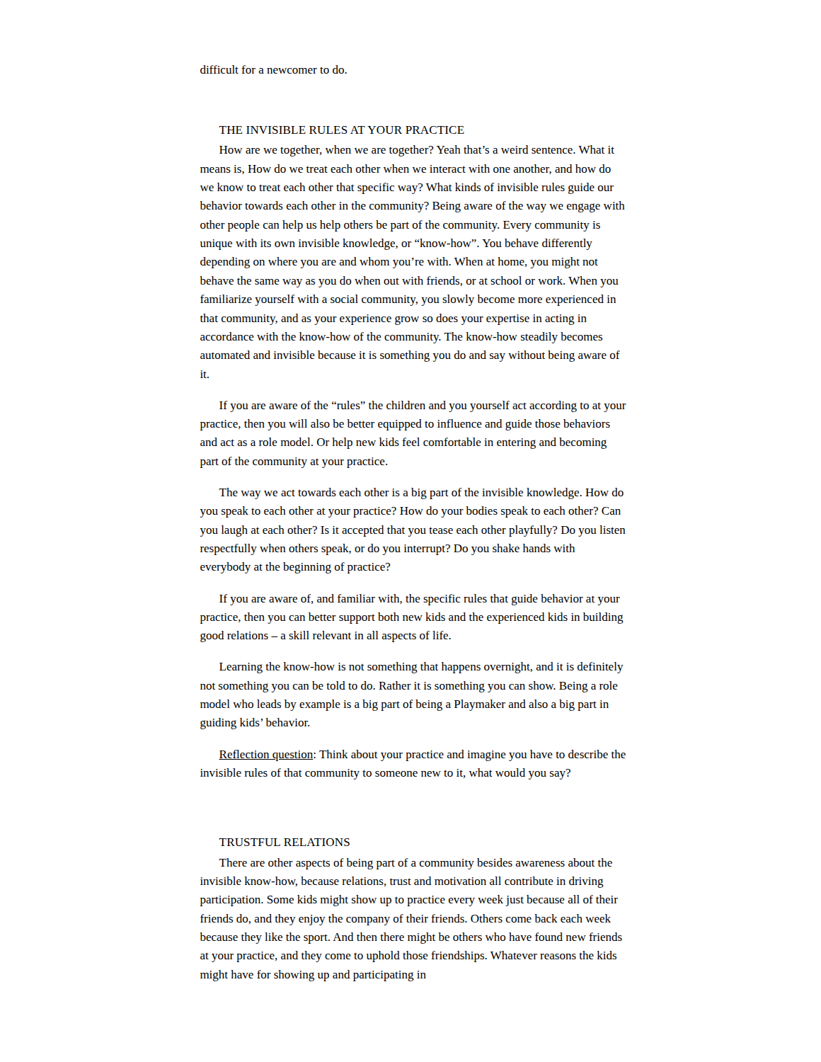difficult for a newcomer to do.
The Invisible Rules at Your Practice
How are we together, when we are together? Yeah that’s a weird sentence. What it means is, How do we treat each other when we interact with one another, and how do we know to treat each other that specific way? What kinds of invisible rules guide our behavior towards each other in the community? Being aware of the way we engage with other people can help us help others be part of the community. Every community is unique with its own invisible knowledge, or “know-how”. You behave differently depending on where you are and whom you’re with. When at home, you might not behave the same way as you do when out with friends, or at school or work. When you familiarize yourself with a social community, you slowly become more experienced in that community, and as your experience grow so does your expertise in acting in accordance with the know-how of the community. The know-how steadily becomes automated and invisible because it is something you do and say without being aware of it.
If you are aware of the “rules” the children and you yourself act according to at your practice, then you will also be better equipped to influence and guide those behaviors and act as a role model. Or help new kids feel comfortable in entering and becoming part of the community at your practice.
The way we act towards each other is a big part of the invisible knowledge. How do you speak to each other at your practice? How do your bodies speak to each other? Can you laugh at each other? Is it accepted that you tease each other playfully? Do you listen respectfully when others speak, or do you interrupt? Do you shake hands with everybody at the beginning of practice?
If you are aware of, and familiar with, the specific rules that guide behavior at your practice, then you can better support both new kids and the experienced kids in building good relations – a skill relevant in all aspects of life.
Learning the know-how is not something that happens overnight, and it is definitely not something you can be told to do. Rather it is something you can show. Being a role model who leads by example is a big part of being a Playmaker and also a big part in guiding kids’ behavior.
Reflection question: Think about your practice and imagine you have to describe the invisible rules of that community to someone new to it, what would you say?
Trustful Relations
There are other aspects of being part of a community besides awareness about the invisible know-how, because relations, trust and motivation all contribute in driving participation. Some kids might show up to practice every week just because all of their friends do, and they enjoy the company of their friends. Others come back each week because they like the sport. And then there might be others who have found new friends at your practice, and they come to uphold those friendships. Whatever reasons the kids might have for showing up and participating in